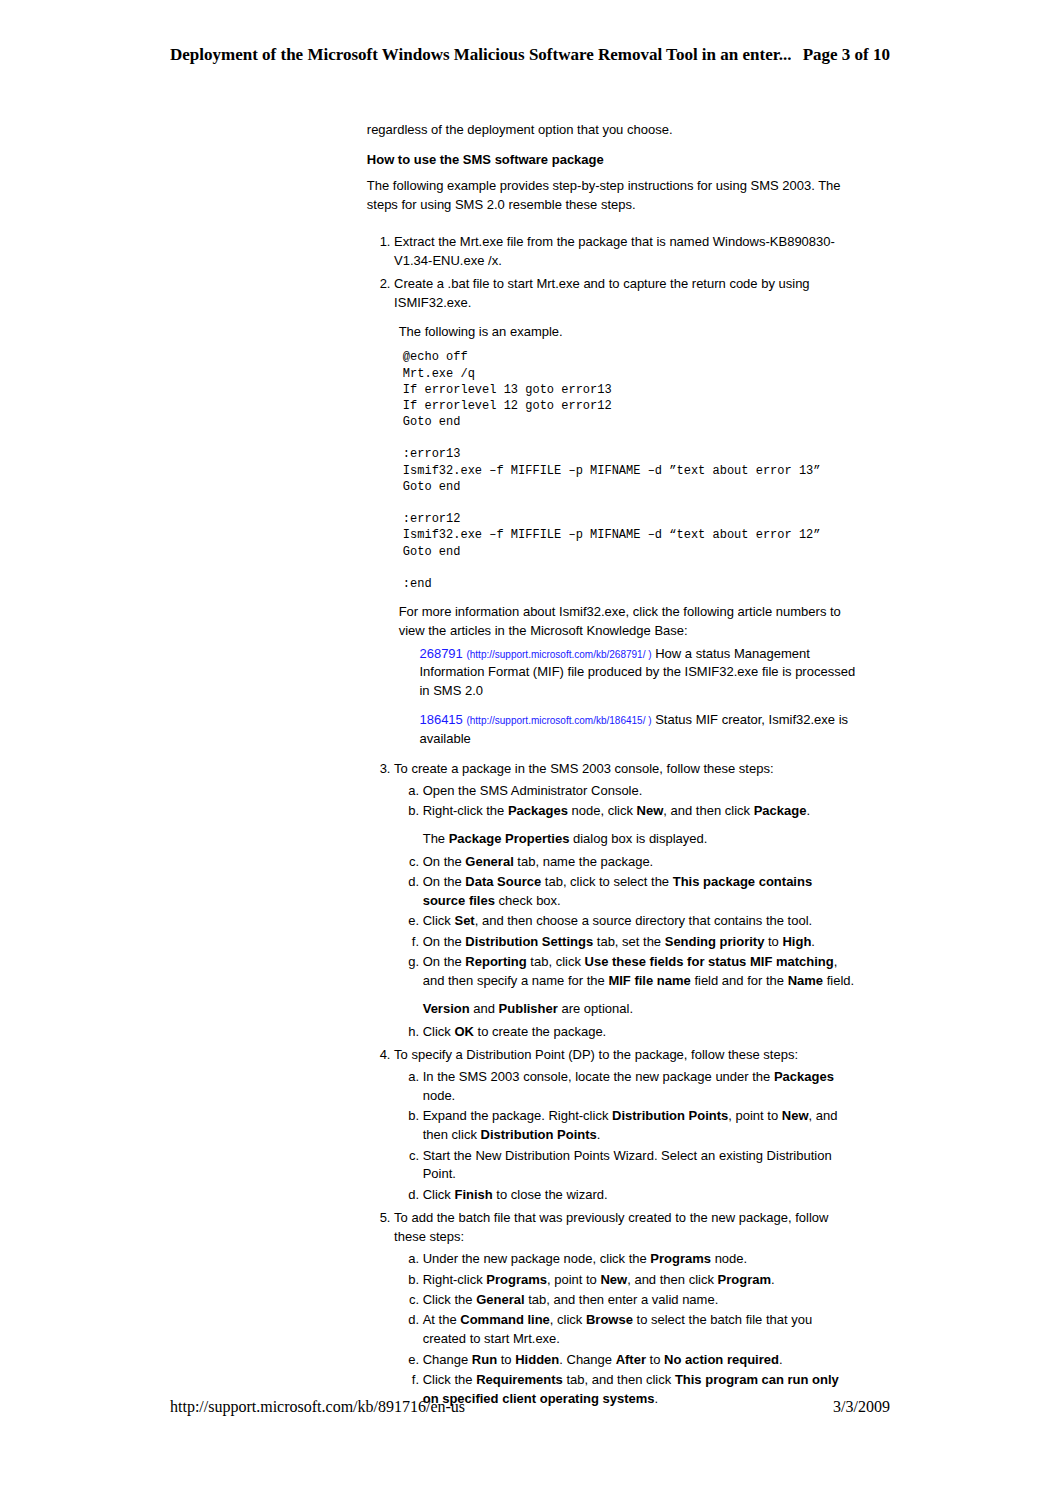Deployment of the Microsoft Windows Malicious Software Removal Tool in an enter...
Page 3 of 10
regardless of the deployment option that you choose.
How to use the SMS software package
The following example provides step-by-step instructions for using SMS 2003. The steps for using SMS 2.0 resemble these steps.
Extract the Mrt.exe file from the package that is named Windows-KB890830-V1.34-ENU.exe /x.
Create a .bat file to start Mrt.exe and to capture the return code by using ISMIF32.exe.
The following is an example.
@echo off
Mrt.exe /q
If errorlevel 13 goto error13
If errorlevel 12 goto error12
Goto end

:error13
Ismif32.exe –f MIFFILE –p MIFNAME –d ”text about error 13”
Goto end

:error12
Ismif32.exe –f MIFFILE –p MIFNAME –d “text about error 12”
Goto end

:end
For more information about Ismif32.exe, click the following article numbers to view the articles in the Microsoft Knowledge Base:
268791 (http://support.microsoft.com/kb/268791/ ) How a status Management Information Format (MIF) file produced by the ISMIF32.exe file is processed in SMS 2.0
186415 (http://support.microsoft.com/kb/186415/ ) Status MIF creator, Ismif32.exe is available
To create a package in the SMS 2003 console, follow these steps:
Open the SMS Administrator Console.
Right-click the Packages node, click New, and then click Package.
The Package Properties dialog box is displayed.
On the General tab, name the package.
On the Data Source tab, click to select the This package contains source files check box.
Click Set, and then choose a source directory that contains the tool.
On the Distribution Settings tab, set the Sending priority to High.
On the Reporting tab, click Use these fields for status MIF matching, and then specify a name for the MIF file name field and for the Name field.
Version and Publisher are optional.
Click OK to create the package.
To specify a Distribution Point (DP) to the package, follow these steps:
In the SMS 2003 console, locate the new package under the Packages node.
Expand the package. Right-click Distribution Points, point to New, and then click Distribution Points.
Start the New Distribution Points Wizard. Select an existing Distribution Point.
Click Finish to close the wizard.
To add the batch file that was previously created to the new package, follow these steps:
Under the new package node, click the Programs node.
Right-click Programs, point to New, and then click Program.
Click the General tab, and then enter a valid name.
At the Command line, click Browse to select the batch file that you created to start Mrt.exe.
Change Run to Hidden. Change After to No action required.
Click the Requirements tab, and then click This program can run only on specified client operating systems.
http://support.microsoft.com/kb/891716/en-us
3/3/2009